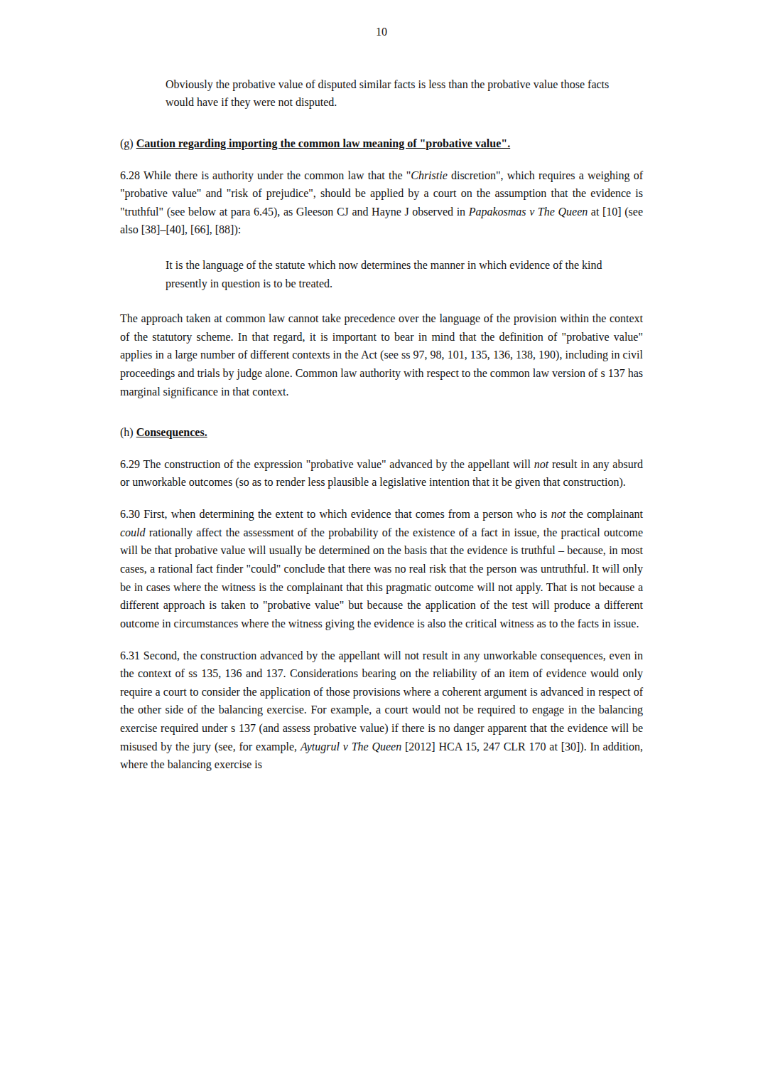10
Obviously the probative value of disputed similar facts is less than the probative value those facts would have if they were not disputed.
(g) Caution regarding importing the common law meaning of "probative value".
6.28 While there is authority under the common law that the "Christie discretion", which requires a weighing of "probative value" and "risk of prejudice", should be applied by a court on the assumption that the evidence is "truthful" (see below at para 6.45), as Gleeson CJ and Hayne J observed in Papakosmas v The Queen at [10] (see also [38]–[40], [66], [88]):
It is the language of the statute which now determines the manner in which evidence of the kind presently in question is to be treated.
The approach taken at common law cannot take precedence over the language of the provision within the context of the statutory scheme. In that regard, it is important to bear in mind that the definition of "probative value" applies in a large number of different contexts in the Act (see ss 97, 98, 101, 135, 136, 138, 190), including in civil proceedings and trials by judge alone. Common law authority with respect to the common law version of s 137 has marginal significance in that context.
(h) Consequences.
6.29 The construction of the expression "probative value" advanced by the appellant will not result in any absurd or unworkable outcomes (so as to render less plausible a legislative intention that it be given that construction).
6.30 First, when determining the extent to which evidence that comes from a person who is not the complainant could rationally affect the assessment of the probability of the existence of a fact in issue, the practical outcome will be that probative value will usually be determined on the basis that the evidence is truthful – because, in most cases, a rational fact finder "could" conclude that there was no real risk that the person was untruthful. It will only be in cases where the witness is the complainant that this pragmatic outcome will not apply. That is not because a different approach is taken to "probative value" but because the application of the test will produce a different outcome in circumstances where the witness giving the evidence is also the critical witness as to the facts in issue.
6.31 Second, the construction advanced by the appellant will not result in any unworkable consequences, even in the context of ss 135, 136 and 137. Considerations bearing on the reliability of an item of evidence would only require a court to consider the application of those provisions where a coherent argument is advanced in respect of the other side of the balancing exercise. For example, a court would not be required to engage in the balancing exercise required under s 137 (and assess probative value) if there is no danger apparent that the evidence will be misused by the jury (see, for example, Aytugrul v The Queen [2012] HCA 15, 247 CLR 170 at [30]). In addition, where the balancing exercise is